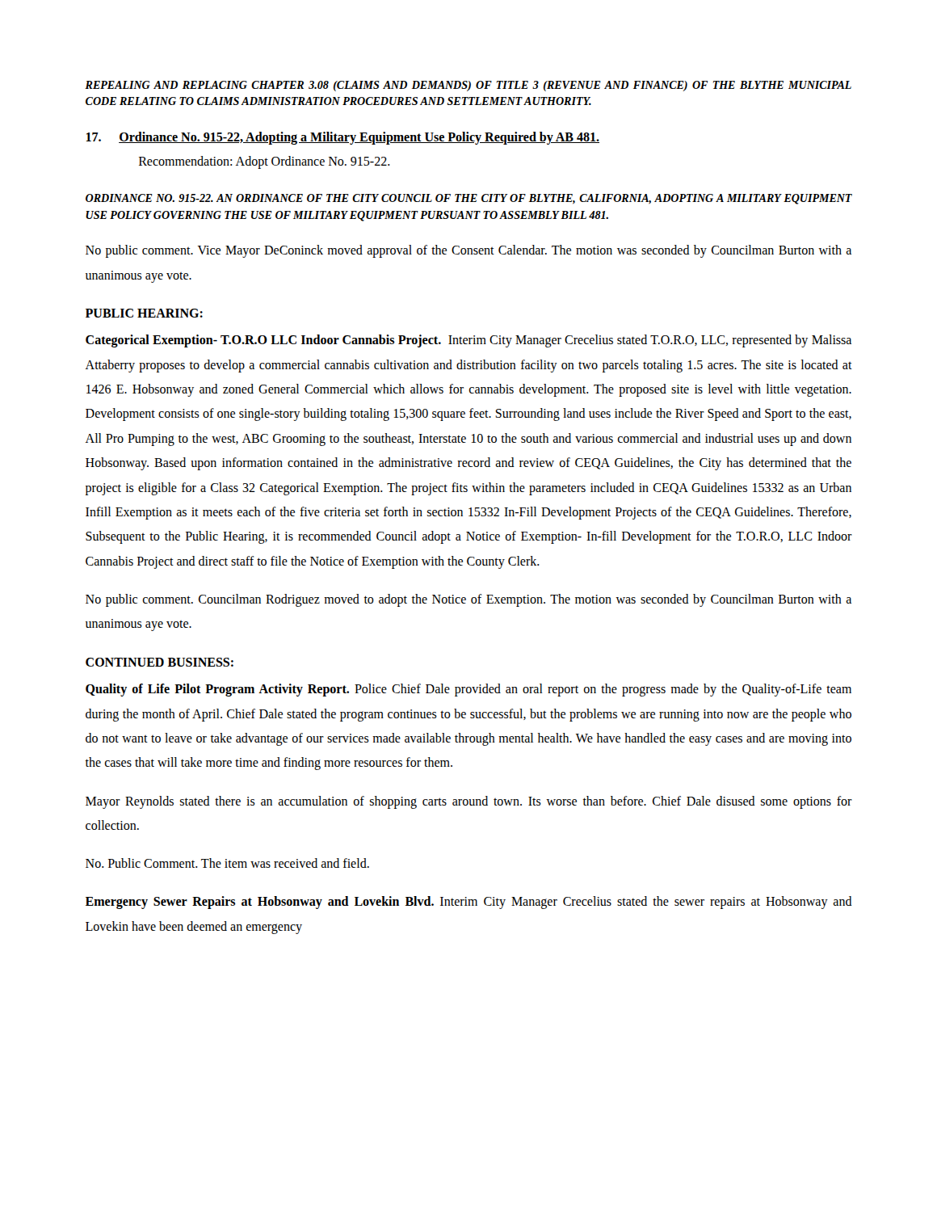REPEALING AND REPLACING CHAPTER 3.08 (CLAIMS AND DEMANDS) OF TITLE 3 (REVENUE AND FINANCE) OF THE BLYTHE MUNICIPAL CODE RELATING TO CLAIMS ADMINISTRATION PROCEDURES AND SETTLEMENT AUTHORITY.
17. Ordinance No. 915-22, Adopting a Military Equipment Use Policy Required by AB 481.
Recommendation: Adopt Ordinance No. 915-22.
ORDINANCE NO. 915-22. AN ORDINANCE OF THE CITY COUNCIL OF THE CITY OF BLYTHE, CALIFORNIA, ADOPTING A MILITARY EQUIPMENT USE POLICY GOVERNING THE USE OF MILITARY EQUIPMENT PURSUANT TO ASSEMBLY BILL 481.
No public comment. Vice Mayor DeConinck moved approval of the Consent Calendar. The motion was seconded by Councilman Burton with a unanimous aye vote.
PUBLIC HEARING:
Categorical Exemption- T.O.R.O LLC Indoor Cannabis Project. Interim City Manager Crecelius stated T.O.R.O, LLC, represented by Malissa Attaberry proposes to develop a commercial cannabis cultivation and distribution facility on two parcels totaling 1.5 acres. The site is located at 1426 E. Hobsonway and zoned General Commercial which allows for cannabis development. The proposed site is level with little vegetation. Development consists of one single-story building totaling 15,300 square feet. Surrounding land uses include the River Speed and Sport to the east, All Pro Pumping to the west, ABC Grooming to the southeast, Interstate 10 to the south and various commercial and industrial uses up and down Hobsonway. Based upon information contained in the administrative record and review of CEQA Guidelines, the City has determined that the project is eligible for a Class 32 Categorical Exemption. The project fits within the parameters included in CEQA Guidelines 15332 as an Urban Infill Exemption as it meets each of the five criteria set forth in section 15332 In-Fill Development Projects of the CEQA Guidelines. Therefore, Subsequent to the Public Hearing, it is recommended Council adopt a Notice of Exemption- In-fill Development for the T.O.R.O, LLC Indoor Cannabis Project and direct staff to file the Notice of Exemption with the County Clerk.
No public comment. Councilman Rodriguez moved to adopt the Notice of Exemption. The motion was seconded by Councilman Burton with a unanimous aye vote.
CONTINUED BUSINESS:
Quality of Life Pilot Program Activity Report. Police Chief Dale provided an oral report on the progress made by the Quality-of-Life team during the month of April. Chief Dale stated the program continues to be successful, but the problems we are running into now are the people who do not want to leave or take advantage of our services made available through mental health. We have handled the easy cases and are moving into the cases that will take more time and finding more resources for them.
Mayor Reynolds stated there is an accumulation of shopping carts around town. Its worse than before. Chief Dale disused some options for collection.
No. Public Comment. The item was received and field.
Emergency Sewer Repairs at Hobsonway and Lovekin Blvd. Interim City Manager Crecelius stated the sewer repairs at Hobsonway and Lovekin have been deemed an emergency